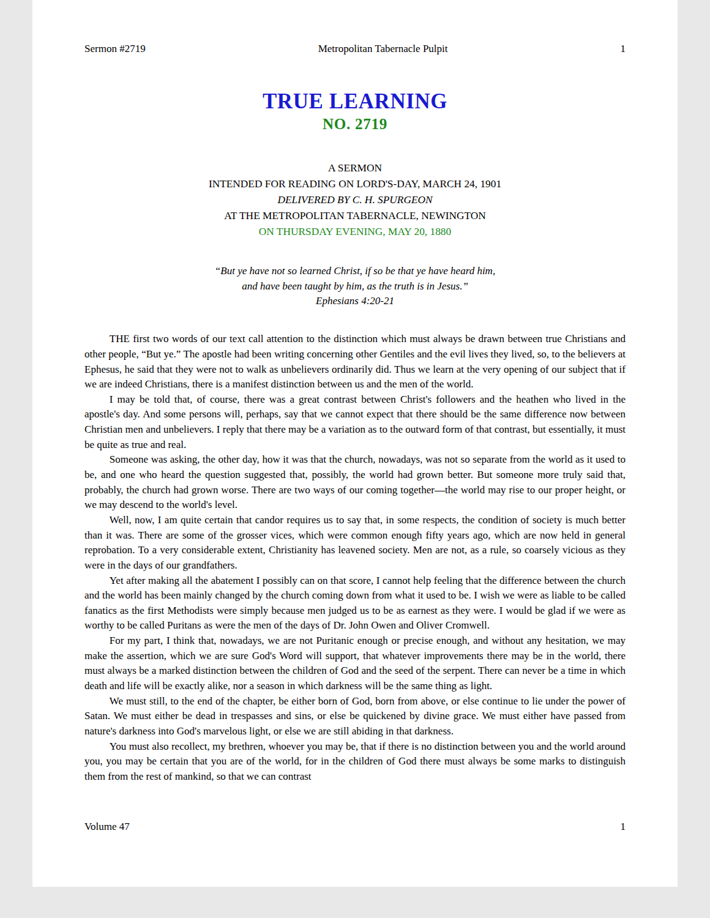Sermon #2719 Metropolitan Tabernacle Pulpit 1
TRUE LEARNING NO. 2719
A SERMON INTENDED FOR READING ON LORD'S-DAY, MARCH 24, 1901 DELIVERED BY C. H. SPURGEON AT THE METROPOLITAN TABERNACLE, NEWINGTON ON THURSDAY EVENING, MAY 20, 1880
“But ye have not so learned Christ, if so be that ye have heard him,
and have been taught by him, as the truth is in Jesus.”
Ephesians 4:20-21
THE first two words of our text call attention to the distinction which must always be drawn between true Christians and other people, “But ye.” The apostle had been writing concerning other Gentiles and the evil lives they lived, so, to the believers at Ephesus, he said that they were not to walk as unbelievers ordinarily did. Thus we learn at the very opening of our subject that if we are indeed Christians, there is a manifest distinction between us and the men of the world.
I may be told that, of course, there was a great contrast between Christ's followers and the heathen who lived in the apostle's day. And some persons will, perhaps, say that we cannot expect that there should be the same difference now between Christian men and unbelievers. I reply that there may be a variation as to the outward form of that contrast, but essentially, it must be quite as true and real.
Someone was asking, the other day, how it was that the church, nowadays, was not so separate from the world as it used to be, and one who heard the question suggested that, possibly, the world had grown better. But someone more truly said that, probably, the church had grown worse. There are two ways of our coming together—the world may rise to our proper height, or we may descend to the world's level.
Well, now, I am quite certain that candor requires us to say that, in some respects, the condition of society is much better than it was. There are some of the grosser vices, which were common enough fifty years ago, which are now held in general reprobation. To a very considerable extent, Christianity has leavened society. Men are not, as a rule, so coarsely vicious as they were in the days of our grandfathers.
Yet after making all the abatement I possibly can on that score, I cannot help feeling that the difference between the church and the world has been mainly changed by the church coming down from what it used to be. I wish we were as liable to be called fanatics as the first Methodists were simply because men judged us to be as earnest as they were. I would be glad if we were as worthy to be called Puritans as were the men of the days of Dr. John Owen and Oliver Cromwell.
For my part, I think that, nowadays, we are not Puritanic enough or precise enough, and without any hesitation, we may make the assertion, which we are sure God's Word will support, that whatever improvements there may be in the world, there must always be a marked distinction between the children of God and the seed of the serpent. There can never be a time in which death and life will be exactly alike, nor a season in which darkness will be the same thing as light.
We must still, to the end of the chapter, be either born of God, born from above, or else continue to lie under the power of Satan. We must either be dead in trespasses and sins, or else be quickened by divine grace. We must either have passed from nature's darkness into God's marvelous light, or else we are still abiding in that darkness.
You must also recollect, my brethren, whoever you may be, that if there is no distinction between you and the world around you, you may be certain that you are of the world, for in the children of God there must always be some marks to distinguish them from the rest of mankind, so that we can contrast
Volume 47 1